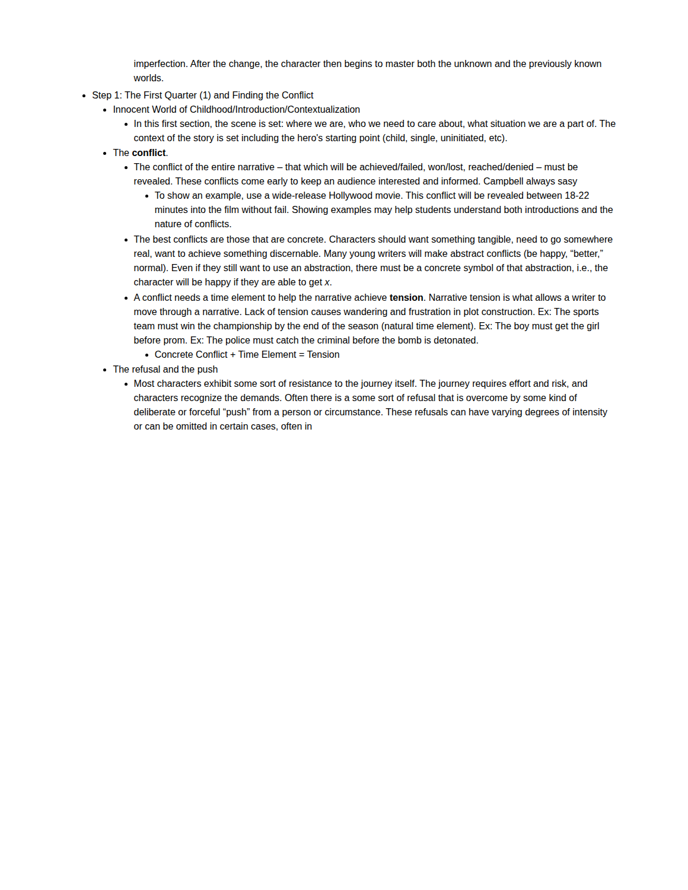imperfection. After the change, the character then begins to master both the unknown and the previously known worlds.
Step 1: The First Quarter (1) and Finding the Conflict
Innocent World of Childhood/Introduction/Contextualization
In this first section, the scene is set: where we are, who we need to care about, what situation we are a part of. The context of the story is set including the hero's starting point (child, single, uninitiated, etc).
The conflict.
The conflict of the entire narrative – that which will be achieved/failed, won/lost, reached/denied – must be revealed. These conflicts come early to keep an audience interested and informed. Campbell always sasy
To show an example, use a wide-release Hollywood movie. This conflict will be revealed between 18-22 minutes into the film without fail. Showing examples may help students understand both introductions and the nature of conflicts.
The best conflicts are those that are concrete. Characters should want something tangible, need to go somewhere real, want to achieve something discernable. Many young writers will make abstract conflicts (be happy, “better,” normal). Even if they still want to use an abstraction, there must be a concrete symbol of that abstraction, i.e., the character will be happy if they are able to get x.
A conflict needs a time element to help the narrative achieve tension. Narrative tension is what allows a writer to move through a narrative. Lack of tension causes wandering and frustration in plot construction. Ex: The sports team must win the championship by the end of the season (natural time element). Ex: The boy must get the girl before prom. Ex: The police must catch the criminal before the bomb is detonated.
Concrete Conflict + Time Element = Tension
The refusal and the push
Most characters exhibit some sort of resistance to the journey itself. The journey requires effort and risk, and characters recognize the demands. Often there is a some sort of refusal that is overcome by some kind of deliberate or forceful “push” from a person or circumstance. These refusals can have varying degrees of intensity or can be omitted in certain cases, often in